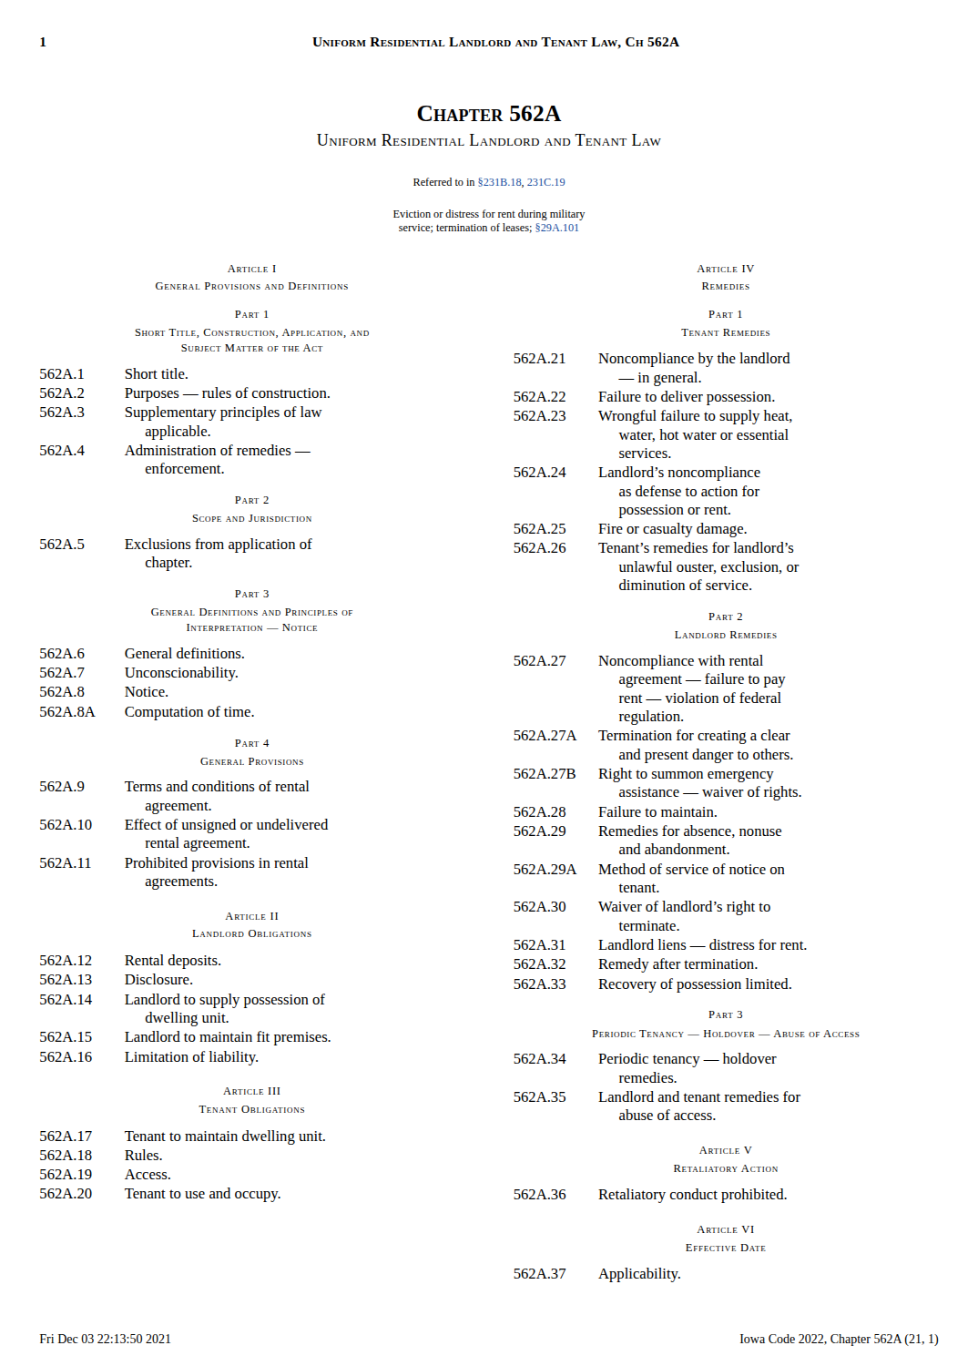1
Uniform Residential Landlord and Tenant Law, Ch 562A
Chapter 562A
Uniform Residential Landlord and Tenant Law
Referred to in §231B.18, 231C.19
Eviction or distress for rent during military
service; termination of leases; §29A.101
Article I
General Provisions and Definitions
Part 1
Short Title, Construction, Application, and
Subject Matter of the Act
| 562A.1 | Short title. |
| 562A.2 | Purposes — rules of construction. |
| 562A.3 | Supplementary principles of law applicable. |
| 562A.4 | Administration of remedies — enforcement. |
Part 2
Scope and Jurisdiction
| 562A.5 | Exclusions from application of chapter. |
Part 3
General Definitions and Principles of
Interpretation — Notice
| 562A.6 | General definitions. |
| 562A.7 | Unconscionability. |
| 562A.8 | Notice. |
| 562A.8A | Computation of time. |
Part 4
General Provisions
| 562A.9 | Terms and conditions of rental agreement. |
| 562A.10 | Effect of unsigned or undelivered rental agreement. |
| 562A.11 | Prohibited provisions in rental agreements. |
Article II
Landlord Obligations
| 562A.12 | Rental deposits. |
| 562A.13 | Disclosure. |
| 562A.14 | Landlord to supply possession of dwelling unit. |
| 562A.15 | Landlord to maintain fit premises. |
| 562A.16 | Limitation of liability. |
Article III
Tenant Obligations
| 562A.17 | Tenant to maintain dwelling unit. |
| 562A.18 | Rules. |
| 562A.19 | Access. |
| 562A.20 | Tenant to use and occupy. |
Article IV
Remedies
Part 1
Tenant Remedies
| 562A.21 | Noncompliance by the landlord — in general. |
| 562A.22 | Failure to deliver possession. |
| 562A.23 | Wrongful failure to supply heat, water, hot water or essential services. |
| 562A.24 | Landlord’s noncompliance as defense to action for possession or rent. |
| 562A.25 | Fire or casualty damage. |
| 562A.26 | Tenant’s remedies for landlord’s unlawful ouster, exclusion, or diminution of service. |
Part 2
Landlord Remedies
| 562A.27 | Noncompliance with rental agreement — failure to pay rent — violation of federal regulation. |
| 562A.27A | Termination for creating a clear and present danger to others. |
| 562A.27B | Right to summon emergency assistance — waiver of rights. |
| 562A.28 | Failure to maintain. |
| 562A.29 | Remedies for absence, nonuse and abandonment. |
| 562A.29A | Method of service of notice on tenant. |
| 562A.30 | Waiver of landlord’s right to terminate. |
| 562A.31 | Landlord liens — distress for rent. |
| 562A.32 | Remedy after termination. |
| 562A.33 | Recovery of possession limited. |
Part 3
Periodic Tenancy — Holdover — Abuse of Access
| 562A.34 | Periodic tenancy — holdover remedies. |
| 562A.35 | Landlord and tenant remedies for abuse of access. |
Article V
Retaliatory Action
| 562A.36 | Retaliatory conduct prohibited. |
Article VI
Effective Date
| 562A.37 | Applicability. |
Fri Dec 03 22:13:50 2021
Iowa Code 2022, Chapter 562A (21, 1)